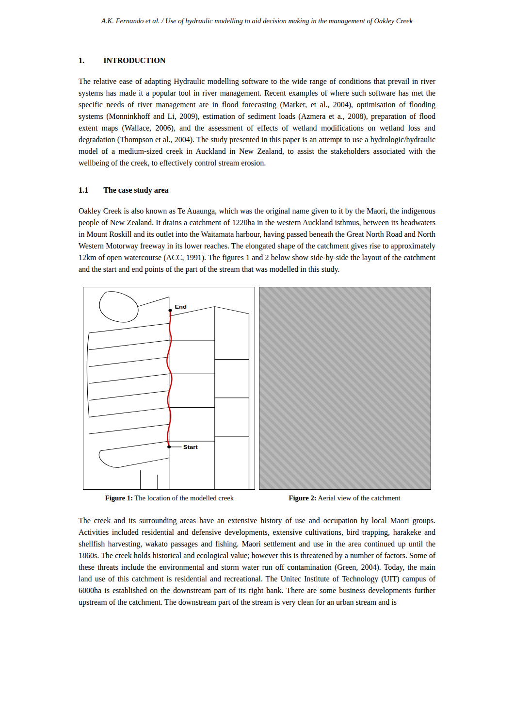A.K. Fernando et al. / Use of hydraulic modelling to aid decision making in the management of Oakley Creek
1. INTRODUCTION
The relative ease of adapting Hydraulic modelling software to the wide range of conditions that prevail in river systems has made it a popular tool in river management. Recent examples of where such software has met the specific needs of river management are in flood forecasting (Marker, et al., 2004), optimisation of flooding systems (Monninkhoff and Li, 2009), estimation of sediment loads (Azmera et a., 2008), preparation of flood extent maps (Wallace, 2006), and the assessment of effects of wetland modifications on wetland loss and degradation (Thompson et al., 2004). The study presented in this paper is an attempt to use a hydrologic/hydraulic model of a medium-sized creek in Auckland in New Zealand, to assist the stakeholders associated with the wellbeing of the creek, to effectively control stream erosion.
1.1 The case study area
Oakley Creek is also known as Te Auaunga, which was the original name given to it by the Maori, the indigenous people of New Zealand. It drains a catchment of 1220ha in the western Auckland isthmus, between its headwaters in Mount Roskill and its outlet into the Waitamata harbour, having passed beneath the Great North Road and North Western Motorway freeway in its lower reaches. The elongated shape of the catchment gives rise to approximately 12km of open watercourse (ACC, 1991). The figures 1 and 2 below show side-by-side the layout of the catchment and the start and end points of the part of the stream that was modelled in this study.
End Start
Figure 1: The location of the modelled creek
Figure 2: Aerial view of the catchment
The creek and its surrounding areas have an extensive history of use and occupation by local Maori groups. Activities included residential and defensive developments, extensive cultivations, bird trapping, harakeke and shellfish harvesting, wakato passages and fishing. Maori settlement and use in the area continued up until the 1860s. The creek holds historical and ecological value; however this is threatened by a number of factors. Some of these threats include the environmental and storm water run off contamination (Green, 2004). Today, the main land use of this catchment is residential and recreational. The Unitec Institute of Technology (UIT) campus of 6000ha is established on the downstream part of its right bank. There are some business developments further upstream of the catchment. The downstream part of the stream is very clean for an urban stream and is